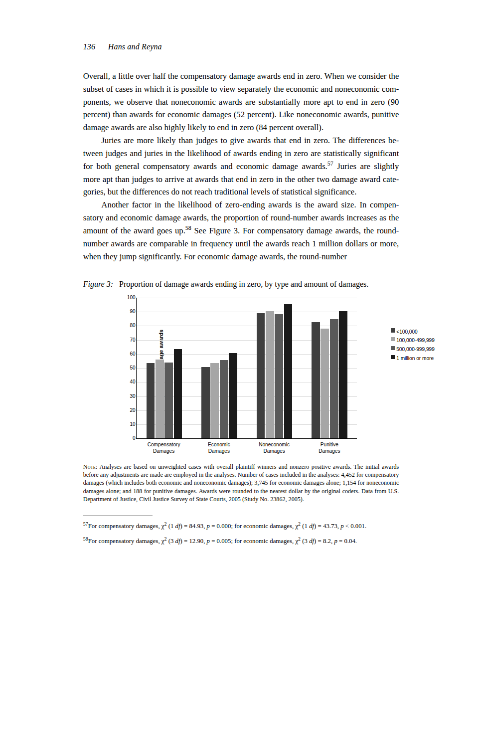136 Hans and Reyna
Overall, a little over half the compensatory damage awards end in zero. When we consider the subset of cases in which it is possible to view separately the economic and noneconomic components, we observe that noneconomic awards are substantially more apt to end in zero (90 percent) than awards for economic damages (52 percent). Like noneconomic awards, punitive damage awards are also highly likely to end in zero (84 percent overall).
Juries are more likely than judges to give awards that end in zero. The differences between judges and juries in the likelihood of awards ending in zero are statistically significant for both general compensatory awards and economic damage awards.57 Juries are slightly more apt than judges to arrive at awards that end in zero in the other two damage award categories, but the differences do not reach traditional levels of statistical significance.
Another factor in the likelihood of zero-ending awards is the award size. In compensatory and economic damage awards, the proportion of round-number awards increases as the amount of the award goes up.58 See Figure 3. For compensatory damage awards, the round-number awards are comparable in frequency until the awards reach 1 million dollars or more, when they jump significantly. For economic damage awards, the round-number
Figure 3: Proportion of damage awards ending in zero, by type and amount of damages.
Proportion of damage awards
100
90
80
70
60
50
40
30
20
10
0
<100,000
100,000-499,999
500,000-999,999
1 million or more
Compensatory
Damages
Economic
Damages
Noneconomic
Damages
Punitive
Damages
Note: Analyses are based on unweighted cases with overall plaintiff winners and nonzero positive awards. The initial awards before any adjustments are made are employed in the analyses. Number of cases included in the analyses: 4,452 for compensatory damages (which includes both economic and noneconomic damages); 3,745 for economic damages alone; 1,154 for noneconomic damages alone; and 188 for punitive damages. Awards were rounded to the nearest dollar by the original coders. Data from U.S. Department of Justice, Civil Justice Survey of State Courts, 2005 (Study No. 23862, 2005).
57For compensatory damages, χ2 (1 df) = 84.93, p = 0.000; for economic damages, χ2 (1 df) = 43.73, p < 0.001.
58For compensatory damages, χ2 (3 df) = 12.90, p = 0.005; for economic damages, χ2 (3 df) = 8.2, p = 0.04.